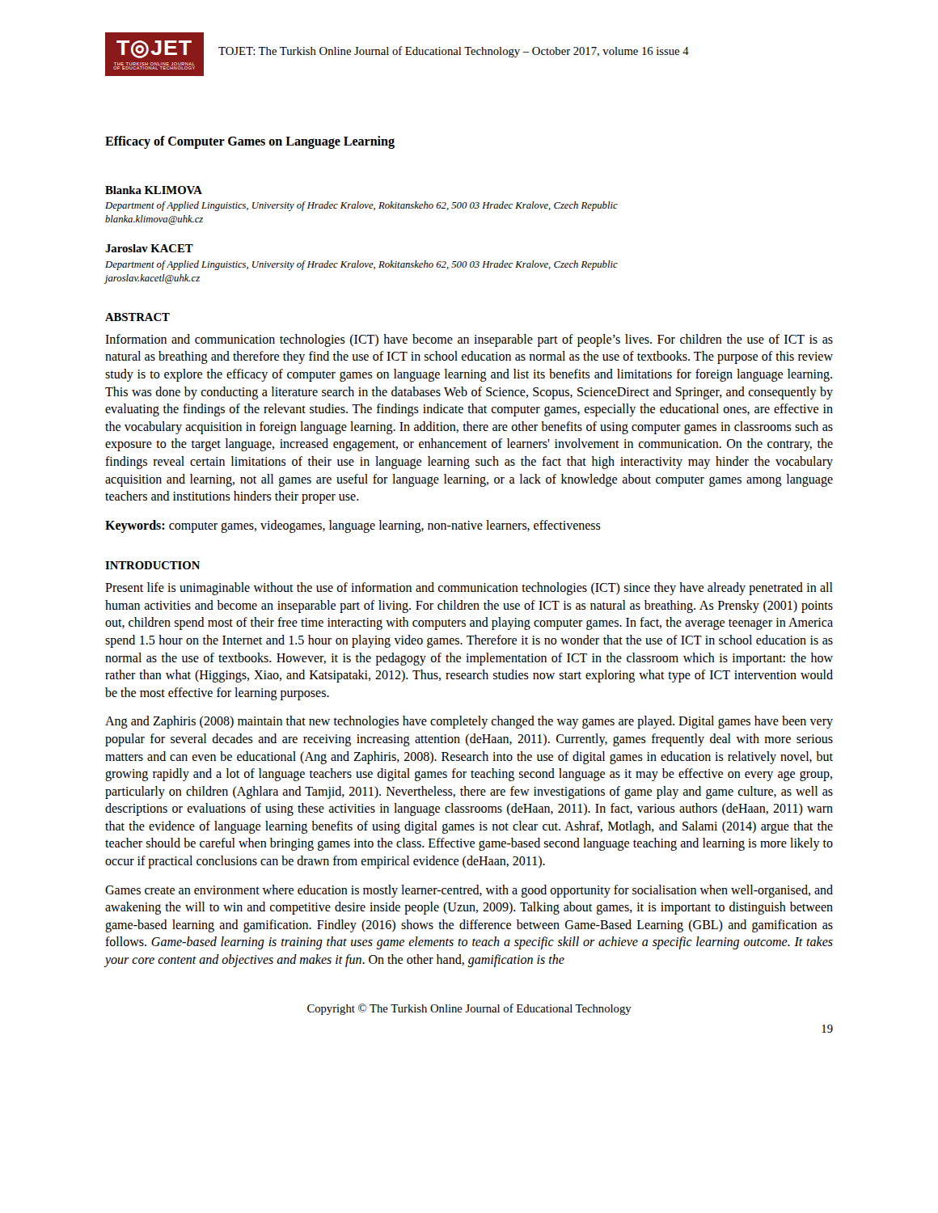T◎JET THE TURKISH ONLINE JOURNAL
OF EDUCATIONAL TECHNOLOGY
TOJET: The Turkish Online Journal of Educational Technology – October 2017, volume 16 issue 4
Efficacy of Computer Games on Language Learning
Blanka KLIMOVA
Department of Applied Linguistics, University of Hradec Kralove, Rokitanskeho 62, 500 03 Hradec Kralove, Czech Republic
blanka.klimova@uhk.cz
Jaroslav KACET
Department of Applied Linguistics, University of Hradec Kralove, Rokitanskeho 62, 500 03 Hradec Kralove, Czech Republic
jaroslav.kacetl@uhk.cz
ABSTRACT
Information and communication technologies (ICT) have become an inseparable part of people’s lives. For children the use of ICT is as natural as breathing and therefore they find the use of ICT in school education as normal as the use of textbooks. The purpose of this review study is to explore the efficacy of computer games on language learning and list its benefits and limitations for foreign language learning. This was done by conducting a literature search in the databases Web of Science, Scopus, ScienceDirect and Springer, and consequently by evaluating the findings of the relevant studies. The findings indicate that computer games, especially the educational ones, are effective in the vocabulary acquisition in foreign language learning. In addition, there are other benefits of using computer games in classrooms such as exposure to the target language, increased engagement, or enhancement of learners' involvement in communication. On the contrary, the findings reveal certain limitations of their use in language learning such as the fact that high interactivity may hinder the vocabulary acquisition and learning, not all games are useful for language learning, or a lack of knowledge about computer games among language teachers and institutions hinders their proper use.
Keywords: computer games, videogames, language learning, non-native learners, effectiveness
INTRODUCTION
Present life is unimaginable without the use of information and communication technologies (ICT) since they have already penetrated in all human activities and become an inseparable part of living. For children the use of ICT is as natural as breathing. As Prensky (2001) points out, children spend most of their free time interacting with computers and playing computer games. In fact, the average teenager in America spend 1.5 hour on the Internet and 1.5 hour on playing video games. Therefore it is no wonder that the use of ICT in school education is as normal as the use of textbooks. However, it is the pedagogy of the implementation of ICT in the classroom which is important: the how rather than what (Higgings, Xiao, and Katsipataki, 2012). Thus, research studies now start exploring what type of ICT intervention would be the most effective for learning purposes.
Ang and Zaphiris (2008) maintain that new technologies have completely changed the way games are played. Digital games have been very popular for several decades and are receiving increasing attention (deHaan, 2011). Currently, games frequently deal with more serious matters and can even be educational (Ang and Zaphiris, 2008). Research into the use of digital games in education is relatively novel, but growing rapidly and a lot of language teachers use digital games for teaching second language as it may be effective on every age group, particularly on children (Aghlara and Tamjid, 2011). Nevertheless, there are few investigations of game play and game culture, as well as descriptions or evaluations of using these activities in language classrooms (deHaan, 2011). In fact, various authors (deHaan, 2011) warn that the evidence of language learning benefits of using digital games is not clear cut. Ashraf, Motlagh, and Salami (2014) argue that the teacher should be careful when bringing games into the class. Effective game-based second language teaching and learning is more likely to occur if practical conclusions can be drawn from empirical evidence (deHaan, 2011).
Games create an environment where education is mostly learner-centred, with a good opportunity for socialisation when well-organised, and awakening the will to win and competitive desire inside people (Uzun, 2009). Talking about games, it is important to distinguish between game-based learning and gamification. Findley (2016) shows the difference between Game-Based Learning (GBL) and gamification as follows. Game-based learning is training that uses game elements to teach a specific skill or achieve a specific learning outcome. It takes your core content and objectives and makes it fun. On the other hand, gamification is the
Copyright © The Turkish Online Journal of Educational Technology
19